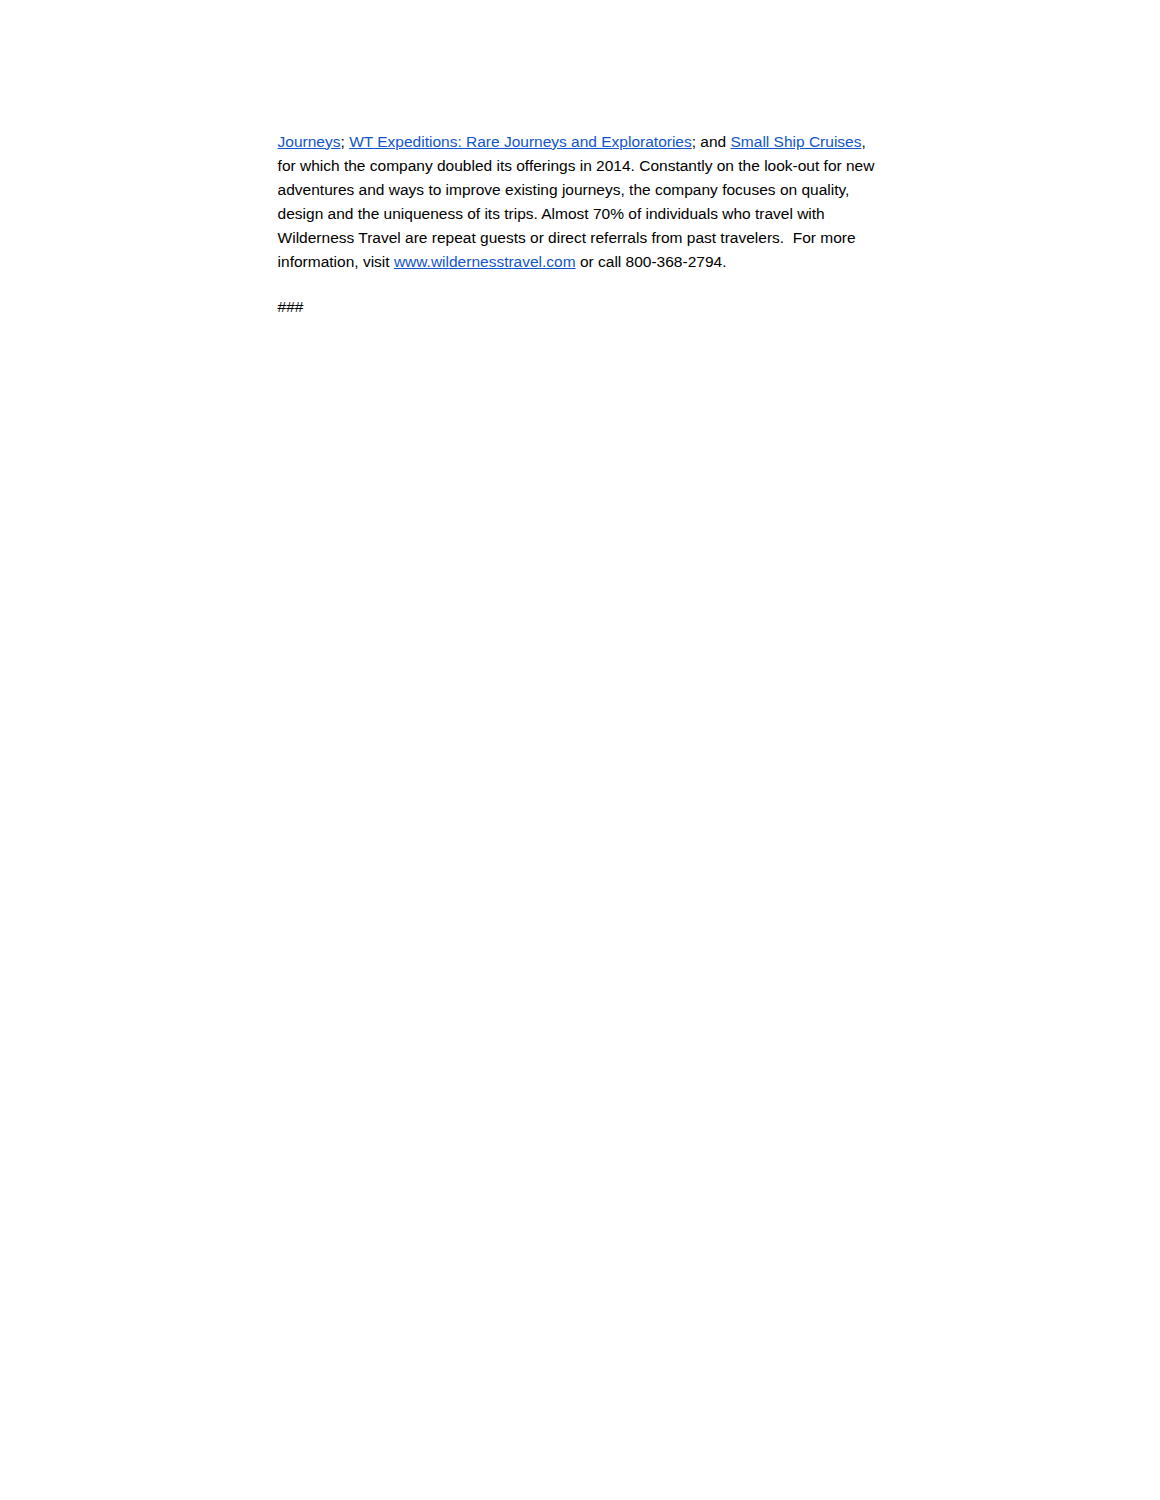Journeys; WT Expeditions: Rare Journeys and Exploratories; and Small Ship Cruises, for which the company doubled its offerings in 2014. Constantly on the look-out for new adventures and ways to improve existing journeys, the company focuses on quality, design and the uniqueness of its trips. Almost 70% of individuals who travel with Wilderness Travel are repeat guests or direct referrals from past travelers. For more information, visit www.wildernesstravel.com or call 800-368-2794.
###